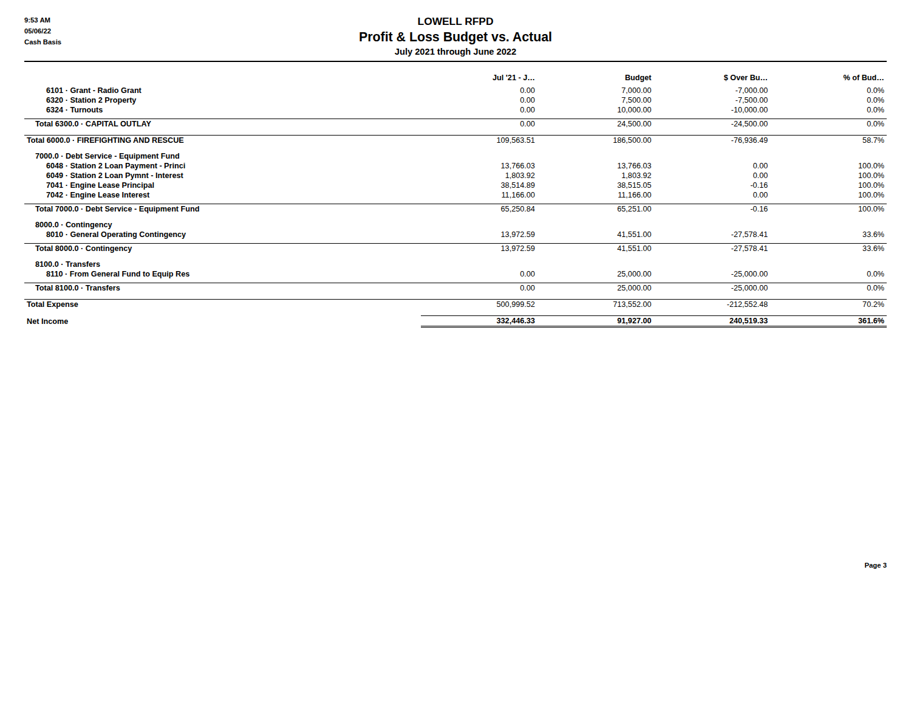9:53 AM
05/06/22
Cash Basis
LOWELL RFPD
Profit & Loss Budget vs. Actual
July 2021 through June 2022
| | Jul '21 - J… | Budget | $ Over Bu… | % of Bud… |
| --- | --- | --- | --- | --- |
| 6101 · Grant - Radio Grant | 0.00 | 7,000.00 | -7,000.00 | 0.0% |
| 6320 · Station 2 Property | 0.00 | 7,500.00 | -7,500.00 | 0.0% |
| 6324 · Turnouts | 0.00 | 10,000.00 | -10,000.00 | 0.0% |
| Total 6300.0 · CAPITAL OUTLAY | 0.00 | 24,500.00 | -24,500.00 | 0.0% |
| Total 6000.0 · FIREFIGHTING AND RESCUE | 109,563.51 | 186,500.00 | -76,936.49 | 58.7% |
| 7000.0 · Debt Service - Equipment Fund | | | | |
| 6048 · Station 2 Loan Payment - Princi | 13,766.03 | 13,766.03 | 0.00 | 100.0% |
| 6049 · Station 2 Loan Pymnt - Interest | 1,803.92 | 1,803.92 | 0.00 | 100.0% |
| 7041 · Engine Lease Principal | 38,514.89 | 38,515.05 | -0.16 | 100.0% |
| 7042 · Engine Lease Interest | 11,166.00 | 11,166.00 | 0.00 | 100.0% |
| Total 7000.0 · Debt Service - Equipment Fund | 65,250.84 | 65,251.00 | -0.16 | 100.0% |
| 8000.0 · Contingency | | | | |
| 8010 · General Operating Contingency | 13,972.59 | 41,551.00 | -27,578.41 | 33.6% |
| Total 8000.0 · Contingency | 13,972.59 | 41,551.00 | -27,578.41 | 33.6% |
| 8100.0 · Transfers | | | | |
| 8110 · From General Fund to Equip Res | 0.00 | 25,000.00 | -25,000.00 | 0.0% |
| Total 8100.0 · Transfers | 0.00 | 25,000.00 | -25,000.00 | 0.0% |
| Total Expense | 500,999.52 | 713,552.00 | -212,552.48 | 70.2% |
| Net Income | 332,446.33 | 91,927.00 | 240,519.33 | 361.6% |
Page 3